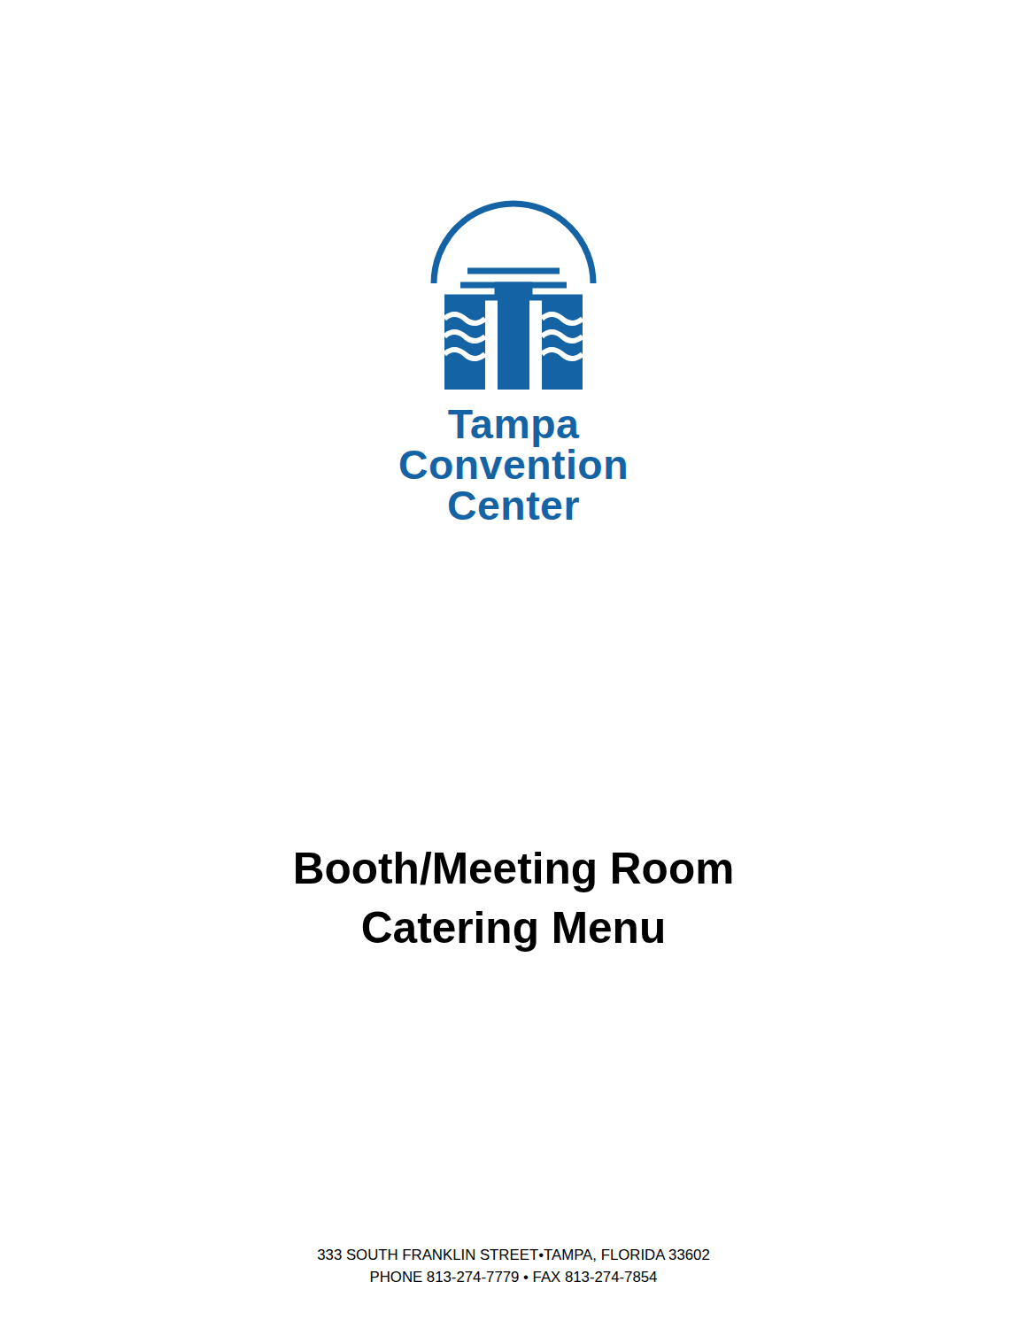Tampa Convention Center
Booth/Meeting Room
Catering Menu
333 SOUTH FRANKLIN STREET•TAMPA, FLORIDA 33602
PHONE 813-274-7779 • FAX 813-274-7854